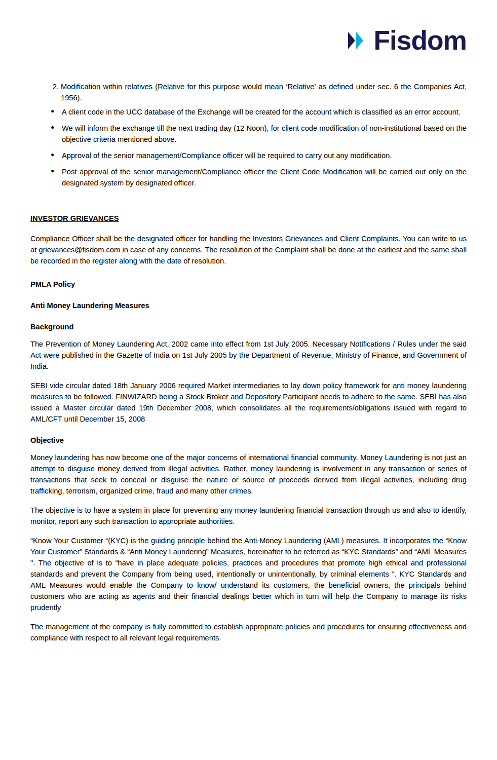Fisdom
Modification within relatives (Relative for this purpose would mean ‘Relative’ as defined under sec. 6 the Companies Act, 1956).
A client code in the UCC database of the Exchange will be created for the account which is classified as an error account.
We will inform the exchange till the next trading day (12 Noon), for client code modification of non-institutional based on the objective criteria mentioned above.
Approval of the senior management/Compliance officer will be required to carry out any modification.
Post approval of the senior management/Compliance officer the Client Code Modification will be carried out only on the designated system by designated officer.
INVESTOR GRIEVANCES
Compliance Officer shall be the designated officer for handling the Investors Grievances and Client Complaints. You can write to us at grievances@fisdom.com in case of any concerns. The resolution of the Complaint shall be done at the earliest and the same shall be recorded in the register along with the date of resolution.
PMLA Policy
Anti Money Laundering Measures
Background
The Prevention of Money Laundering Act, 2002 came into effect from 1st July 2005. Necessary Notifications / Rules under the said Act were published in the Gazette of India on 1st July 2005 by the Department of Revenue, Ministry of Finance, and Government of India.
SEBI vide circular dated 18th January 2006 required Market intermediaries to lay down policy framework for anti money laundering measures to be followed. FINWIZARD being a Stock Broker and Depository Participant needs to adhere to the same. SEBI has also issued a Master circular dated 19th December 2008, which consolidates all the requirements/obligations issued with regard to AML/CFT until December 15, 2008
Objective
Money laundering has now become one of the major concerns of international financial community. Money Laundering is not just an attempt to disguise money derived from illegal activities. Rather, money laundering is involvement in any transaction or series of transactions that seek to conceal or disguise the nature or source of proceeds derived from illegal activities, including drug trafficking, terrorism, organized crime, fraud and many other crimes.
The objective is to have a system in place for preventing any money laundering financial transaction through us and also to identify, monitor, report any such transaction to appropriate authorities.
“Know Your Customer “(KYC) is the guiding principle behind the Anti-Money Laundering (AML) measures. It incorporates the “Know Your Customer” Standards & “Anti Money Laundering” Measures, hereinafter to be referred as “KYC Standards” and “AML Measures ". The objective of is to “have in place adequate policies, practices and procedures that promote high ethical and professional standards and prevent the Company from being used, intentionally or unintentionally, by criminal elements ". KYC Standards and AML Measures would enable the Company to know/ understand its customers, the beneficial owners, the principals behind customers who are acting as agents and their financial dealings better which in turn will help the Company to manage its risks prudently
The management of the company is fully committed to establish appropriate policies and procedures for ensuring effectiveness and compliance with respect to all relevant legal requirements.